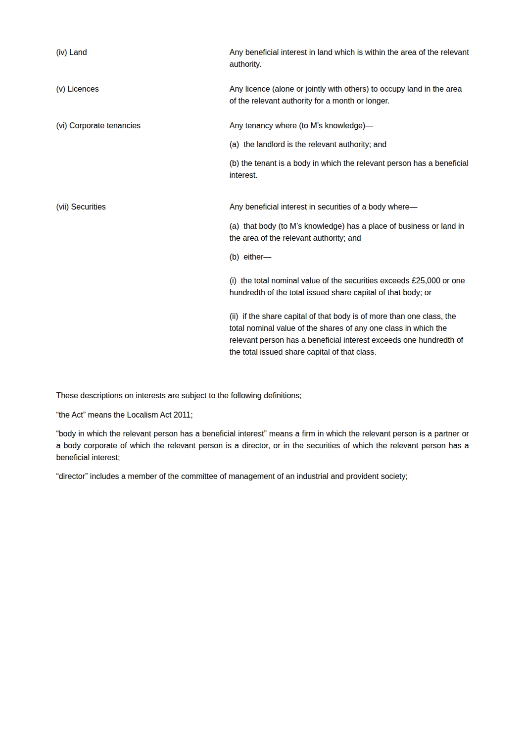| (iv) Land | Any beneficial interest in land which is within the area of the relevant authority. |
| (v) Licences | Any licence (alone or jointly with others) to occupy land in the area of the relevant authority for a month or longer. |
| (vi) Corporate tenancies | Any tenancy where (to M’s knowledge)— (a) the landlord is the relevant authority; and (b) the tenant is a body in which the relevant person has a beneficial interest. |
| (vii) Securities | Any beneficial interest in securities of a body where— (a) that body (to M’s knowledge) has a place of business or land in the area of the relevant authority; and (b) either— (i) the total nominal value of the securities exceeds £25,000 or one hundredth of the total issued share capital of that body; or (ii) if the share capital of that body is of more than one class, the total nominal value of the shares of any one class in which the relevant person has a beneficial interest exceeds one hundredth of the total issued share capital of that class. |
These descriptions on interests are subject to the following definitions;
“the Act” means the Localism Act 2011;
“body in which the relevant person has a beneficial interest” means a firm in which the relevant person is a partner or a body corporate of which the relevant person is a director, or in the securities of which the relevant person has a beneficial interest;
“director” includes a member of the committee of management of an industrial and provident society;